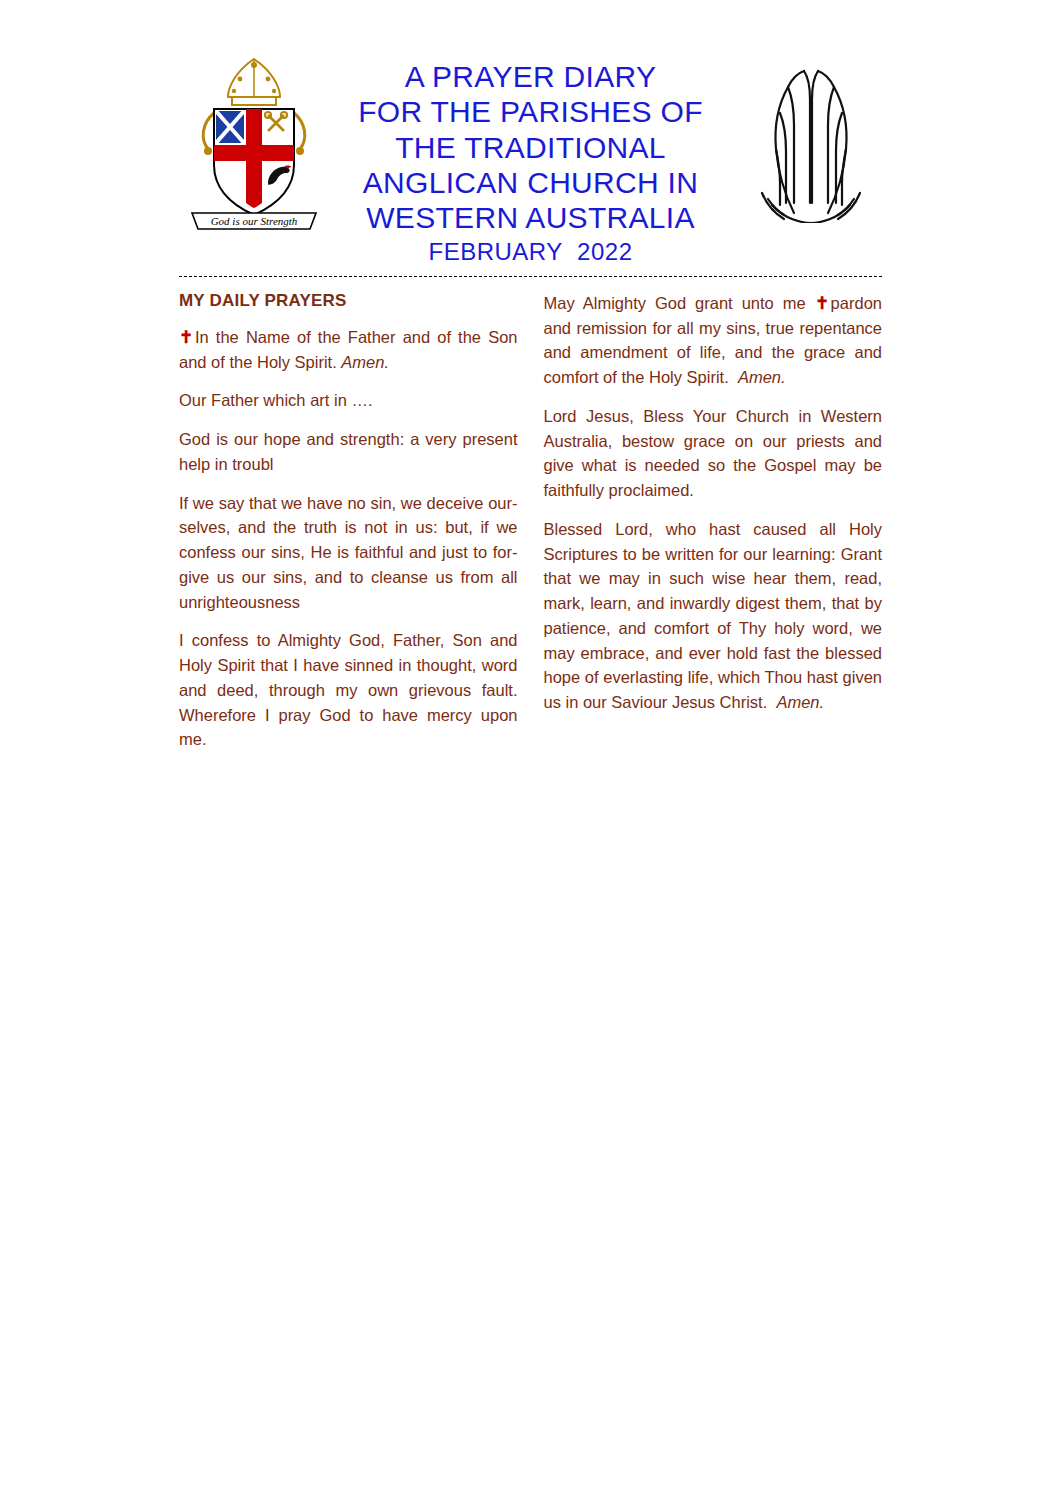God is our Strength
A PRAYER DIARY
FOR THE PARISHES OF
THE TRADITIONAL
ANGLICAN CHURCH IN
WESTERN AUSTRALIA
FEBRUARY 2022
MY DAILY PRAYERS
✝In the Name of the Father and of the Son and of the Holy Spirit. Amen.
Our Father which art in ….
God is our hope and strength: a very present help in troubl
If we say that we have no sin, we deceive ourselves, and the truth is not in us: but, if we confess our sins, He is faithful and just to forgive us our sins, and to cleanse us from all unrighteousness
I confess to Almighty God, Father, Son and Holy Spirit that I have sinned in thought, word and deed, through my own grievous fault. Wherefore I pray God to have mercy upon me.
May Almighty God grant unto me ✝pardon and remission for all my sins, true repentance and amendment of life, and the grace and comfort of the Holy Spirit. Amen.
Lord Jesus, Bless Your Church in Western Australia, bestow grace on our priests and give what is needed so the Gospel may be faithfully proclaimed.
Blessed Lord, who hast caused all Holy Scriptures to be written for our learning: Grant that we may in such wise hear them, read, mark, learn, and inwardly digest them, that by patience, and comfort of Thy holy word, we may embrace, and ever hold fast the blessed hope of everlasting life, which Thou hast given us in our Saviour Jesus Christ. Amen.